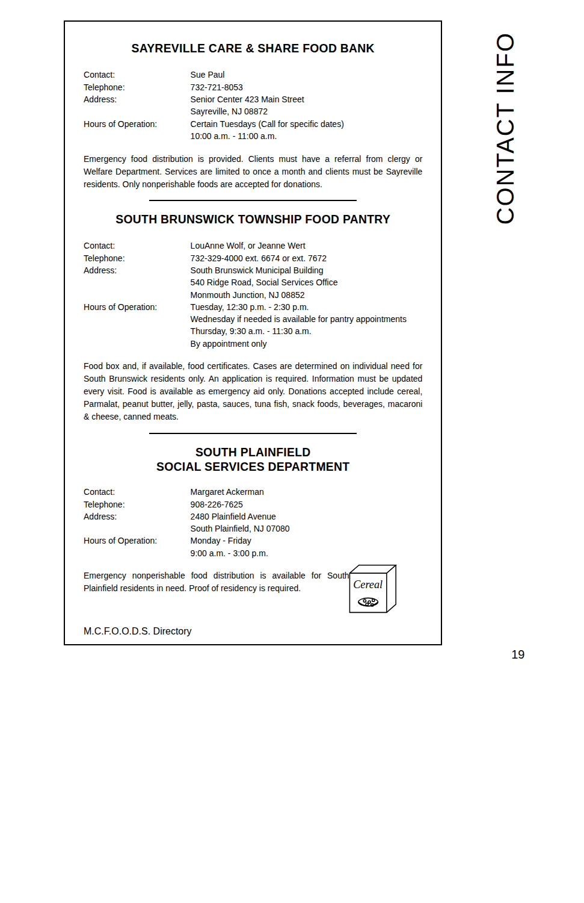CONTACT INFO
SAYREVILLE CARE & SHARE FOOD BANK
| Contact: | Sue Paul |
| Telephone: | 732-721-8053 |
| Address: | Senior Center 423 Main Street Sayreville, NJ 08872 |
| Hours of Operation: | Certain Tuesdays (Call for specific dates) 10:00 a.m. - 11:00 a.m. |
Emergency food distribution is provided. Clients must have a referral from clergy or Welfare Department. Services are limited to once a month and clients must be Sayreville residents. Only nonperishable foods are accepted for donations.
SOUTH BRUNSWICK TOWNSHIP FOOD PANTRY
| Contact: | LouAnne Wolf, or Jeanne Wert |
| Telephone: | 732-329-4000 ext. 6674 or ext. 7672 |
| Address: | South Brunswick Municipal Building 540 Ridge Road, Social Services Office Monmouth Junction, NJ 08852 |
| Hours of Operation: | Tuesday, 12:30 p.m. - 2:30 p.m. Wednesday if needed is available for pantry appointments Thursday, 9:30 a.m. - 11:30 a.m. By appointment only |
Food box and, if available, food certificates. Cases are determined on individual need for South Brunswick residents only. An application is required. Information must be updated every visit. Food is available as emergency aid only. Donations accepted include cereal, Parmalat, peanut butter, jelly, pasta, sauces, tuna fish, snack foods, beverages, macaroni & cheese, canned meats.
SOUTH PLAINFIELD
SOCIAL SERVICES DEPARTMENT
| Contact: | Margaret Ackerman |
| Telephone: | 908-226-7625 |
| Address: | 2480 Plainfield Avenue South Plainfield, NJ 07080 |
| Hours of Operation: | Monday - Friday 9:00 a.m. - 3:00 p.m. |
Emergency nonperishable food distribution is available for South Plainfield residents in need. Proof of residency is required.
Cereal
M.C.F.O.O.D.S. Directory
19